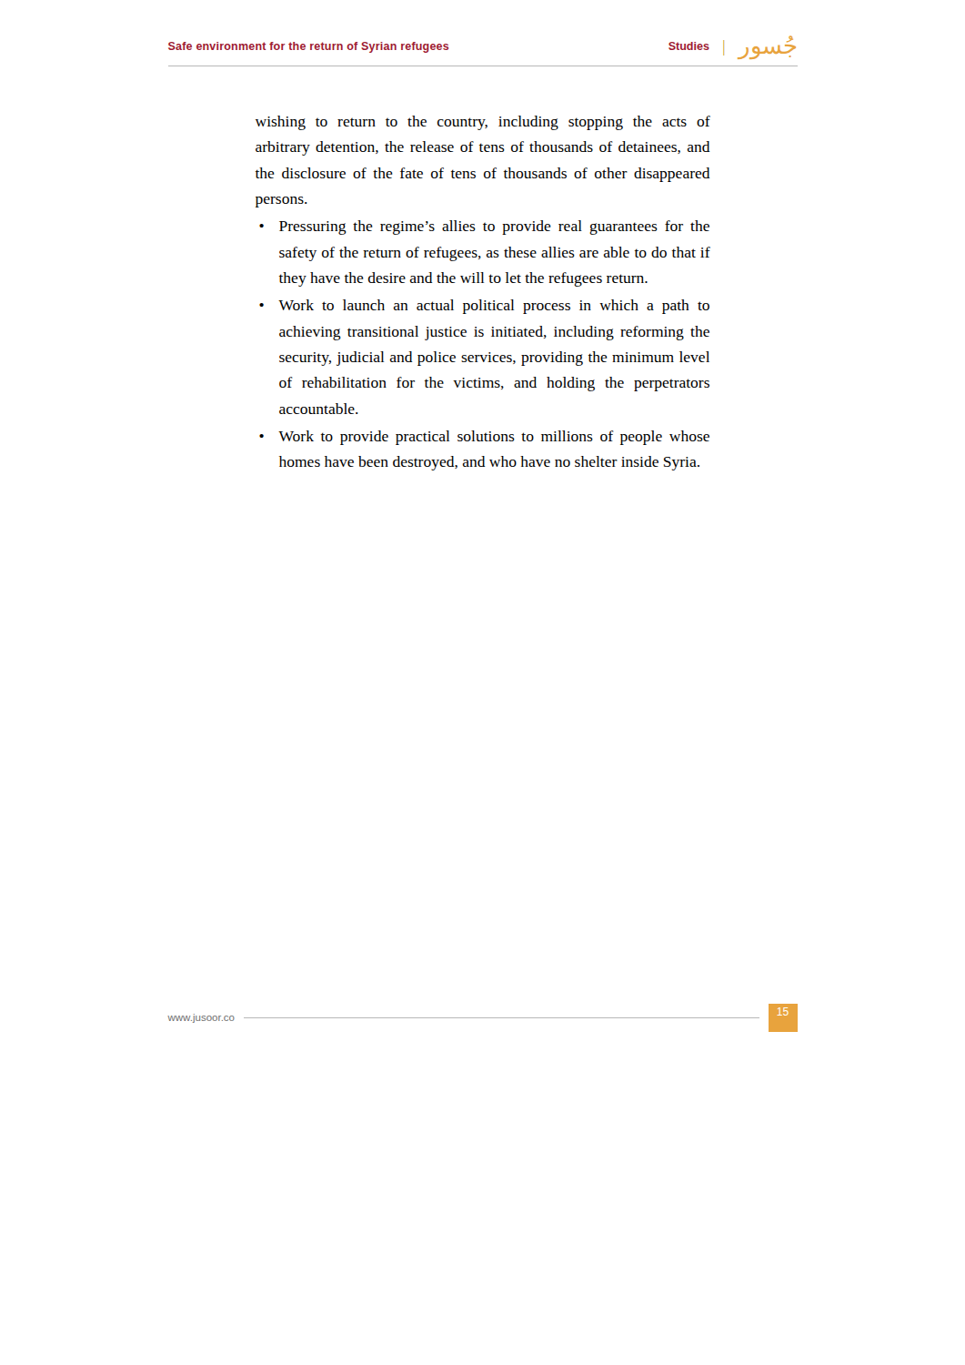Safe environment for the return of Syrian refugees
Studies | جُسور
wishing to return to the country, including stopping the acts of arbitrary detention, the release of tens of thousands of detainees, and the disclosure of the fate of tens of thousands of other disappeared persons.
Pressuring the regime’s allies to provide real guarantees for the safety of the return of refugees, as these allies are able to do that if they have the desire and the will to let the refugees return.
Work to launch an actual political process in which a path to achieving transitional justice is initiated, including reforming the security, judicial and police services, providing the minimum level of rehabilitation for the victims, and holding the perpetrators accountable.
Work to provide practical solutions to millions of people whose homes have been destroyed, and who have no shelter inside Syria.
www.jusoor.co 15